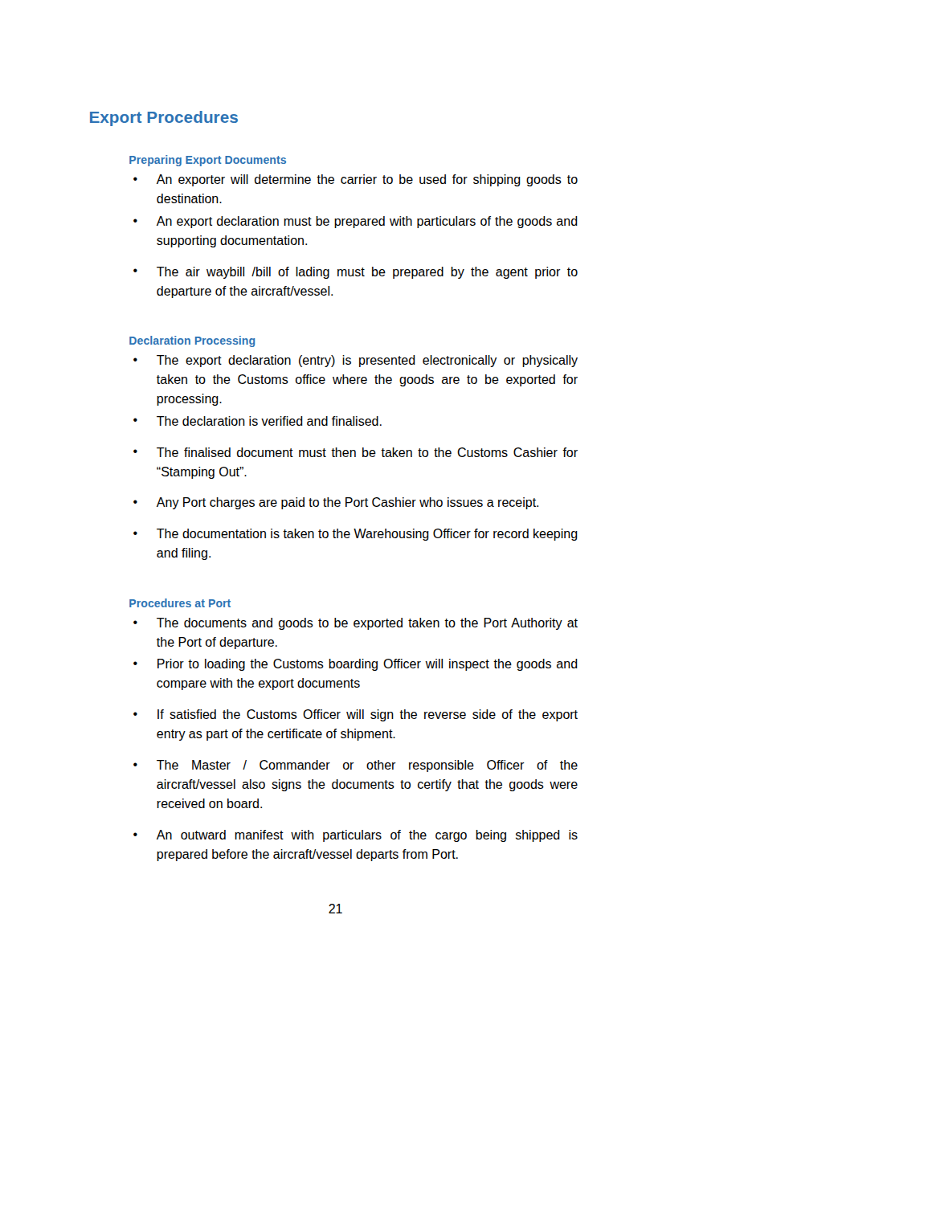Export Procedures
Preparing Export Documents
An exporter will determine the carrier to be used for shipping goods to destination.
An export declaration must be prepared with particulars of the goods and supporting documentation.
The air waybill /bill of lading must be prepared by the agent prior to departure of the aircraft/vessel.
Declaration Processing
The export declaration (entry) is presented electronically or physically taken to the Customs office where the goods are to be exported for processing.
The declaration is verified and finalised.
The finalised document must then be taken to the Customs Cashier for “Stamping Out”.
Any Port charges are paid to the Port Cashier who issues a receipt.
The documentation is taken to the Warehousing Officer for record keeping and filing.
Procedures at Port
The documents and goods to be exported taken to the Port Authority at the Port of departure.
Prior to loading the Customs boarding Officer will inspect the goods and compare with the export documents
If satisfied the Customs Officer will sign the reverse side of the export entry as part of the certificate of shipment.
The Master / Commander or other responsible Officer of the aircraft/vessel also signs the documents to certify that the goods were received on board.
An outward manifest with particulars of the cargo being shipped is prepared before the aircraft/vessel departs from Port.
21